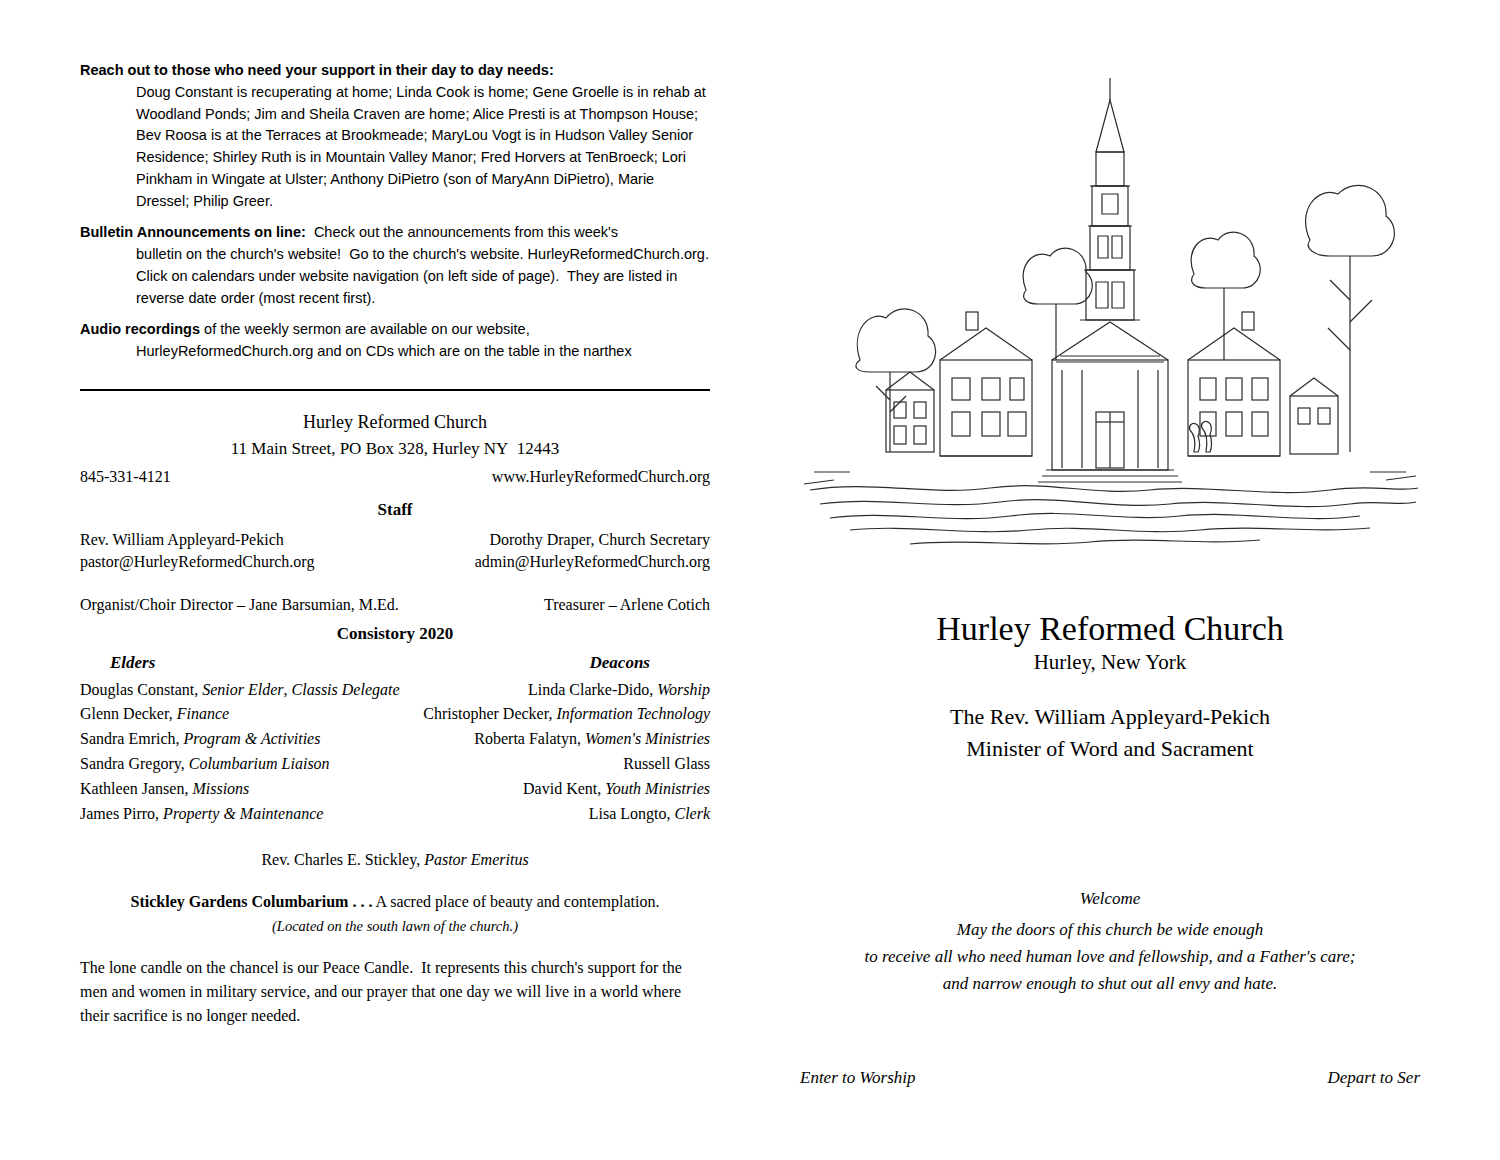Reach out to those who need your support in their day to day needs: Doug Constant is recuperating at home; Linda Cook is home; Gene Groelle is in rehab at Woodland Ponds; Jim and Sheila Craven are home; Alice Presti is at Thompson House; Bev Roosa is at the Terraces at Brookmeade; MaryLou Vogt is in Hudson Valley Senior Residence; Shirley Ruth is in Mountain Valley Manor; Fred Horvers at TenBroeck; Lori Pinkham in Wingate at Ulster; Anthony DiPietro (son of MaryAnn DiPietro), Marie Dressel; Philip Greer.
Bulletin Announcements on line: Check out the announcements from this week's bulletin on the church's website! Go to the church's website. HurleyReformedChurch.org. Click on calendars under website navigation (on left side of page). They are listed in reverse date order (most recent first).
Audio recordings of the weekly sermon are available on our website, HurleyReformedChurch.org and on CDs which are on the table in the narthex
Hurley Reformed Church
11 Main Street, PO Box 328, Hurley NY 12443
845-331-4121 www.HurleyReformedChurch.org
Staff
Rev. William Appleyard-Pekich Dorothy Draper, Church Secretary
pastor@HurleyReformedChurch.org admin@HurleyReformedChurch.org
Organist/Choir Director – Jane Barsumian, M.Ed. Treasurer – Arlene Cotich
Consistory 2020
Elders Deacons
Douglas Constant, Senior Elder, Classis Delegate Linda Clarke-Dido, Worship
Glenn Decker, Finance Christopher Decker, Information Technology
Sandra Emrich, Program & Activities Roberta Falatyn, Women's Ministries
Sandra Gregory, Columbarium Liaison Russell Glass
Kathleen Jansen, Missions David Kent, Youth Ministries
James Pirro, Property & Maintenance Lisa Longto, Clerk
Rev. Charles E. Stickley, Pastor Emeritus
Stickley Gardens Columbarium . . . A sacred place of beauty and contemplation.
(Located on the south lawn of the church.)
The lone candle on the chancel is our Peace Candle. It represents this church's support for the men and women in military service, and our prayer that one day we will live in a world where their sacrifice is no longer needed.
Hurley Reformed Church illustration
Hurley Reformed Church
Hurley, New York
The Rev. William Appleyard-Pekich
Minister of Word and Sacrament
Welcome May the doors of this church be wide enough
to receive all who need human love and fellowship, and a Father's care;
and narrow enough to shut out all envy and hate.
Enter to Worship Depart to Ser